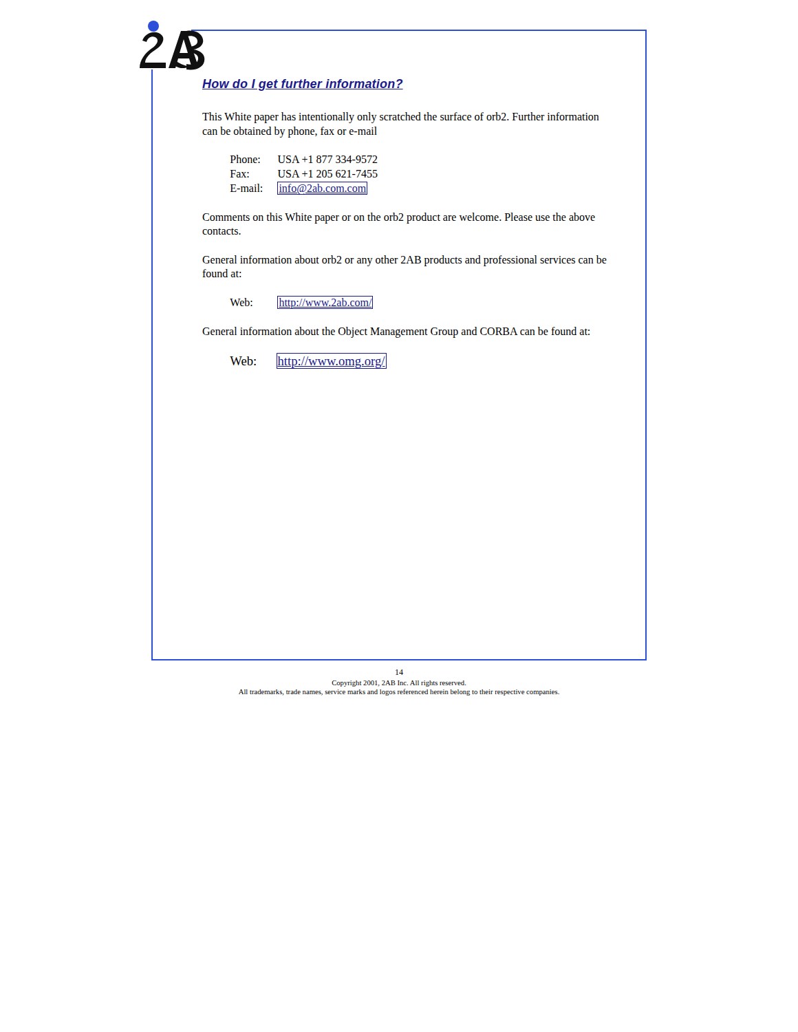How do I get further information?
This White paper has intentionally only scratched the surface of orb2. Further information can be obtained by phone, fax or e-mail
Phone: USA +1 877 334-9572 Fax: USA +1 205 621-7455 E-mail: info@2ab.com.com
Comments on this White paper or on the orb2 product are welcome. Please use the above contacts.
General information about orb2 or any other 2AB products and professional services can be found at:
Web: http://www.2ab.com/
General information about the Object Management Group and CORBA can be found at:
Web: http://www.omg.org/
14
Copyright 2001, 2AB Inc. All rights reserved.
All trademarks, trade names, service marks and logos referenced herein belong to their respective companies.